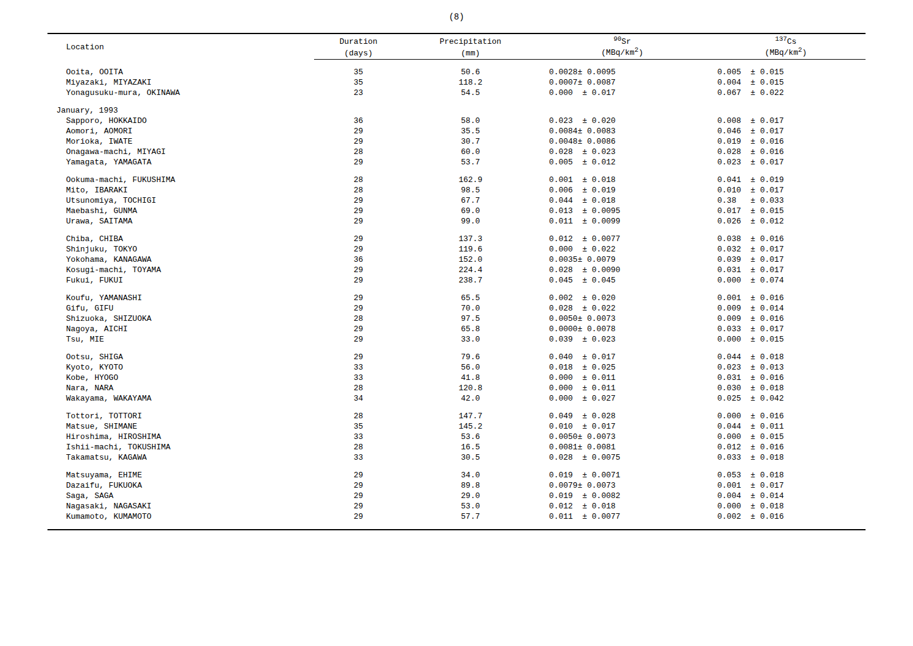(8)
| Location | Duration | Precipitation | 90 Sr | 137 Cs |
| --- | --- | --- | --- | --- |
| (days) | (mm) | (MBq/km 2 ) | (MBq/km 2 ) |
| Ooita, OOITA | 35 | 50.6 | 0.0028± 0.0095 | 0.005 ± 0.015 |
| Miyazaki, MIYAZAKI | 35 | 118.2 | 0.0007± 0.0087 | 0.004 ± 0.015 |
| Yonagusuku-mura, OKINAWA | 23 | 54.5 | 0.000 ± 0.017 | 0.067 ± 0.022 |
| January, 1993 |
| Sapporo, HOKKAIDO | 36 | 58.0 | 0.023 ± 0.020 | 0.008 ± 0.017 |
| Aomori, AOMORI | 29 | 35.5 | 0.0084± 0.0083 | 0.046 ± 0.017 |
| Morioka, IWATE | 29 | 30.7 | 0.0048± 0.0086 | 0.019 ± 0.016 |
| Onagawa-machi, MIYAGI | 28 | 60.0 | 0.028 ± 0.023 | 0.028 ± 0.016 |
| Yamagata, YAMAGATA | 29 | 53.7 | 0.005 ± 0.012 | 0.023 ± 0.017 |
| Ookuma-machi, FUKUSHIMA | 28 | 162.9 | 0.001 ± 0.018 | 0.041 ± 0.019 |
| Mito, IBARAKI | 28 | 98.5 | 0.006 ± 0.019 | 0.010 ± 0.017 |
| Utsunomiya, TOCHIGI | 29 | 67.7 | 0.044 ± 0.018 | 0.38 ± 0.033 |
| Maebashi, GUNMA | 29 | 69.0 | 0.013 ± 0.0095 | 0.017 ± 0.015 |
| Urawa, SAITAMA | 29 | 99.0 | 0.011 ± 0.0099 | 0.026 ± 0.012 |
| Chiba, CHIBA | 29 | 137.3 | 0.012 ± 0.0077 | 0.038 ± 0.016 |
| Shinjuku, TOKYO | 29 | 119.6 | 0.000 ± 0.022 | 0.032 ± 0.017 |
| Yokohama, KANAGAWA | 36 | 152.0 | 0.0035± 0.0079 | 0.039 ± 0.017 |
| Kosugi-machi, TOYAMA | 29 | 224.4 | 0.028 ± 0.0090 | 0.031 ± 0.017 |
| Fukui, FUKUI | 29 | 238.7 | 0.045 ± 0.045 | 0.000 ± 0.074 |
| Koufu, YAMANASHI | 29 | 65.5 | 0.002 ± 0.020 | 0.001 ± 0.016 |
| Gifu, GIFU | 29 | 70.0 | 0.028 ± 0.022 | 0.009 ± 0.014 |
| Shizuoka, SHIZUOKA | 28 | 97.5 | 0.0050± 0.0073 | 0.009 ± 0.016 |
| Nagoya, AICHI | 29 | 65.8 | 0.0000± 0.0078 | 0.033 ± 0.017 |
| Tsu, MIE | 29 | 33.0 | 0.039 ± 0.023 | 0.000 ± 0.015 |
| Ootsu, SHIGA | 29 | 79.6 | 0.040 ± 0.017 | 0.044 ± 0.018 |
| Kyoto, KYOTO | 33 | 56.0 | 0.018 ± 0.025 | 0.023 ± 0.013 |
| Kobe, HYOGO | 33 | 41.8 | 0.000 ± 0.011 | 0.031 ± 0.016 |
| Nara, NARA | 28 | 120.8 | 0.000 ± 0.011 | 0.030 ± 0.018 |
| Wakayama, WAKAYAMA | 34 | 42.0 | 0.000 ± 0.027 | 0.025 ± 0.042 |
| Tottori, TOTTORI | 28 | 147.7 | 0.049 ± 0.028 | 0.000 ± 0.016 |
| Matsue, SHIMANE | 35 | 145.2 | 0.010 ± 0.017 | 0.044 ± 0.011 |
| Hiroshima, HIROSHIMA | 33 | 53.6 | 0.0050± 0.0073 | 0.000 ± 0.015 |
| Ishii-machi, TOKUSHIMA | 28 | 16.5 | 0.0081± 0.0081 | 0.012 ± 0.016 |
| Takamatsu, KAGAWA | 33 | 30.5 | 0.028 ± 0.0075 | 0.033 ± 0.018 |
| Matsuyama, EHIME | 29 | 34.0 | 0.019 ± 0.0071 | 0.053 ± 0.018 |
| Dazaifu, FUKUOKA | 29 | 89.8 | 0.0079± 0.0073 | 0.001 ± 0.017 |
| Saga, SAGA | 29 | 29.0 | 0.019 ± 0.0082 | 0.004 ± 0.014 |
| Nagasaki, NAGASAKI | 29 | 53.0 | 0.012 ± 0.018 | 0.000 ± 0.018 |
| Kumamoto, KUMAMOTO | 29 | 57.7 | 0.011 ± 0.0077 | 0.002 ± 0.016 |